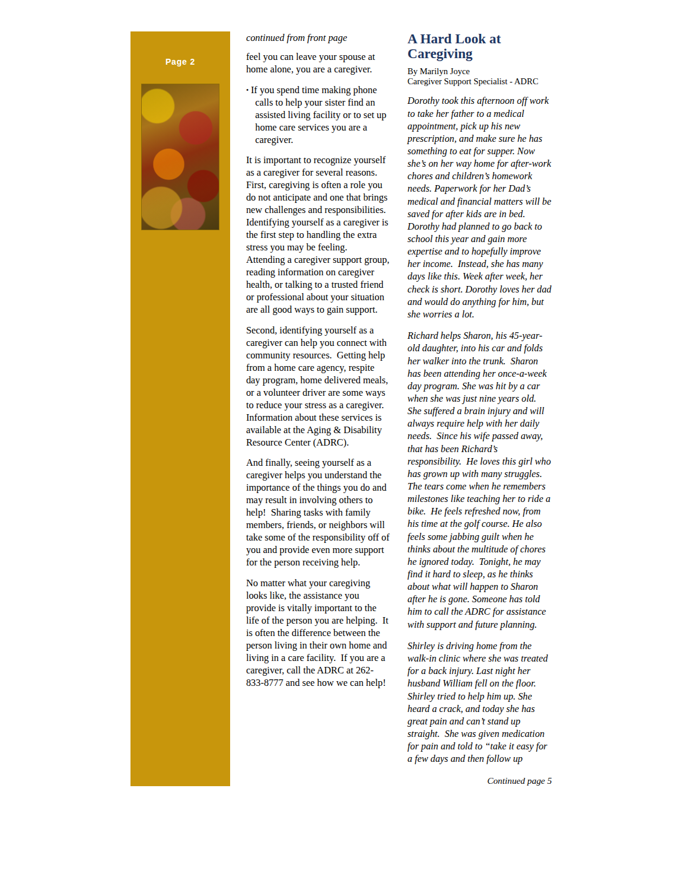Page 2
continued from front page
feel you can leave your spouse at home alone, you are a caregiver.
If you spend time making phone calls to help your sister find an assisted living facility or to set up home care services you are a caregiver.
It is important to recognize yourself as a caregiver for several reasons. First, caregiving is often a role you do not anticipate and one that brings new challenges and responsibilities. Identifying yourself as a caregiver is the first step to handling the extra stress you may be feeling. Attending a caregiver support group, reading information on caregiver health, or talking to a trusted friend or professional about your situation are all good ways to gain support.
Second, identifying yourself as a caregiver can help you connect with community resources. Getting help from a home care agency, respite day program, home delivered meals, or a volunteer driver are some ways to reduce your stress as a caregiver. Information about these services is available at the Aging & Disability Resource Center (ADRC).
And finally, seeing yourself as a caregiver helps you understand the importance of the things you do and may result in involving others to help! Sharing tasks with family members, friends, or neighbors will take some of the responsibility off of you and provide even more support for the person receiving help.
No matter what your caregiving looks like, the assistance you provide is vitally important to the life of the person you are helping. It is often the difference between the person living in their own home and living in a care facility. If you are a caregiver, call the ADRC at 262-833-8777 and see how we can help!
A Hard Look at Caregiving
By Marilyn Joyce
Caregiver Support Specialist - ADRC
Dorothy took this afternoon off work to take her father to a medical appointment, pick up his new prescription, and make sure he has something to eat for supper. Now she’s on her way home for after-work chores and children’s homework needs. Paperwork for her Dad’s medical and financial matters will be saved for after kids are in bed. Dorothy had planned to go back to school this year and gain more expertise and to hopefully improve her income. Instead, she has many days like this. Week after week, her check is short. Dorothy loves her dad and would do anything for him, but she worries a lot.
Richard helps Sharon, his 45-year-old daughter, into his car and folds her walker into the trunk. Sharon has been attending her once-a-week day program. She was hit by a car when she was just nine years old. She suffered a brain injury and will always require help with her daily needs. Since his wife passed away, that has been Richard’s responsibility. He loves this girl who has grown up with many struggles. The tears come when he remembers milestones like teaching her to ride a bike. He feels refreshed now, from his time at the golf course. He also feels some jabbing guilt when he thinks about the multitude of chores he ignored today. Tonight, he may find it hard to sleep, as he thinks about what will happen to Sharon after he is gone. Someone has told him to call the ADRC for assistance with support and future planning.
Shirley is driving home from the walk-in clinic where she was treated for a back injury. Last night her husband William fell on the floor. Shirley tried to help him up. She heard a crack, and today she has great pain and can’t stand up straight. She was given medication for pain and told to “take it easy for a few days and then follow up
Continued page 5